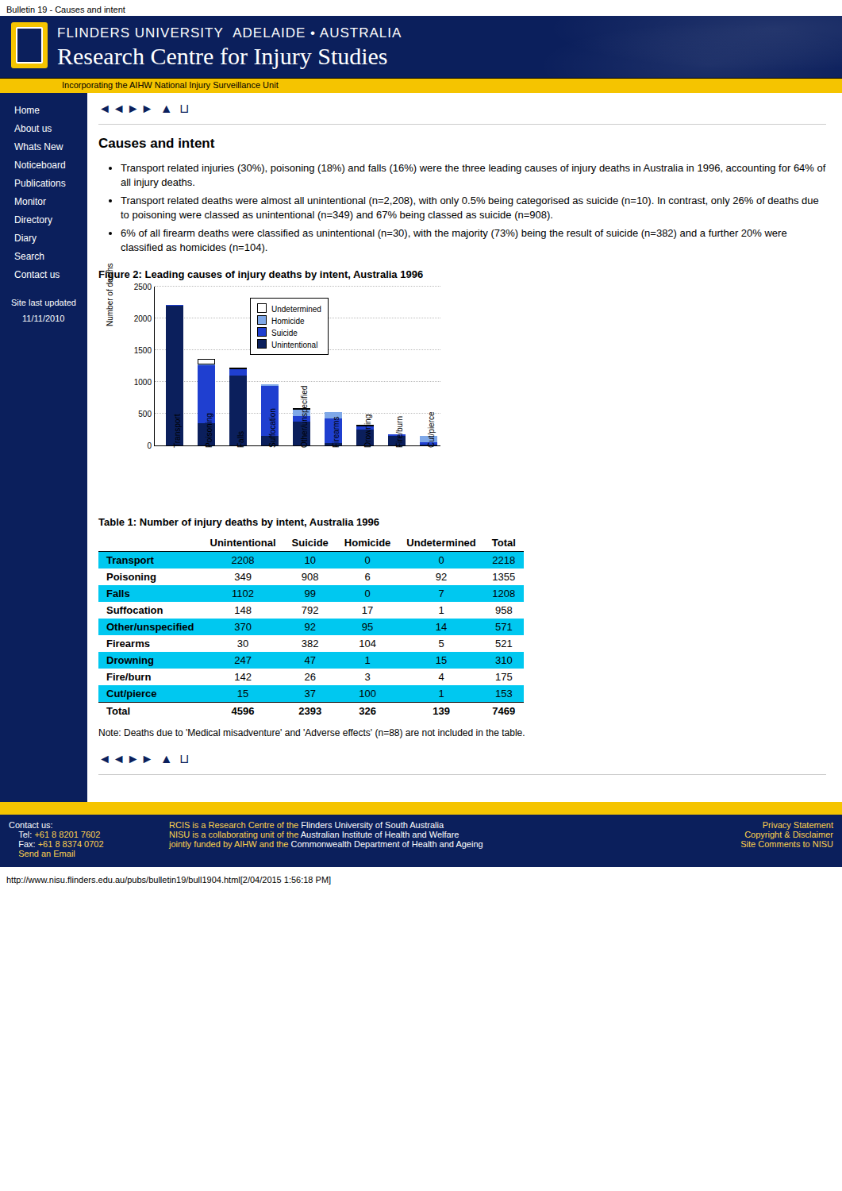Bulletin 19 - Causes and intent
FLINDERS UNIVERSITY ADELAIDE • AUSTRALIA
Research Centre for Injury Studies
Incorporating the AIHW National Injury Surveillance Unit
| Home About us Whats New Noticeboard Publications Monitor Directory Diary Search Contact us Site last updated 11/11/2010 | ◄◄ ►► ▲ ⊔ Causes and intent Transport related injuries (30%), poisoning (18%) and falls (16%) were the three leading causes of injury deaths in Australia in 1996, accounting for 64% of all injury deaths. Transport related deaths were almost all unintentional (n=2,208), with only 0.5% being categorised as suicide (n=10). In contrast, only 26% of deaths due to poisoning were classed as unintentional (n=349) and 67% being classed as suicide (n=908). 6% of all firearm deaths were classified as unintentional (n=30), with the majority (73%) being the result of suicide (n=382) and a further 20% were classified as homicides (n=104). Figure 2: Leading causes of injury deaths by intent, Australia 1996 Number of deaths 0 500 1000 1500 2000 2500 Undetermined Homicide Suicide Unintentional Transport Poisoning Falls Suffocation Other/unspecified Firearms Drowning Fire/burn Cut/pierce Table 1: Number of injury deaths by intent, Australia 1996 / / Unintentional / Suicide / Homicide / Undetermined / Total / / --- / --- / --- / --- / --- / --- / / Transport / 2208 / 10 / 0 / 0 / 2218 / / Poisoning / 349 / 908 / 6 / 92 / 1355 / / Falls / 1102 / 99 / 0 / 7 / 1208 / / Suffocation / 148 / 792 / 17 / 1 / 958 / / Other/unspecified / 370 / 92 / 95 / 14 / 571 / / Firearms / 30 / 382 / 104 / 5 / 521 / / Drowning / 247 / 47 / 1 / 15 / 310 / / Fire/burn / 142 / 26 / 3 / 4 / 175 / / Cut/pierce / 15 / 37 / 100 / 1 / 153 / / Total / 4596 / 2393 / 326 / 139 / 7469 / Note: Deaths due to 'Medical misadventure' and 'Adverse effects' (n=88) are not included in the table. ◄◄ ►► ▲ ⊔ |
| Contact us: Tel: +61 8 8201 7602 Fax: +61 8 8374 0702 Send an Email | RCIS is a Research Centre of the Flinders University of South Australia NISU is a collaborating unit of the Australian Institute of Health and Welfare jointly funded by AIHW and the Commonwealth Department of Health and Ageing | Privacy Statement Copyright & Disclaimer Site Comments to NISU |
http://www.nisu.flinders.edu.au/pubs/bulletin19/bull1904.html[2/04/2015 1:56:18 PM]